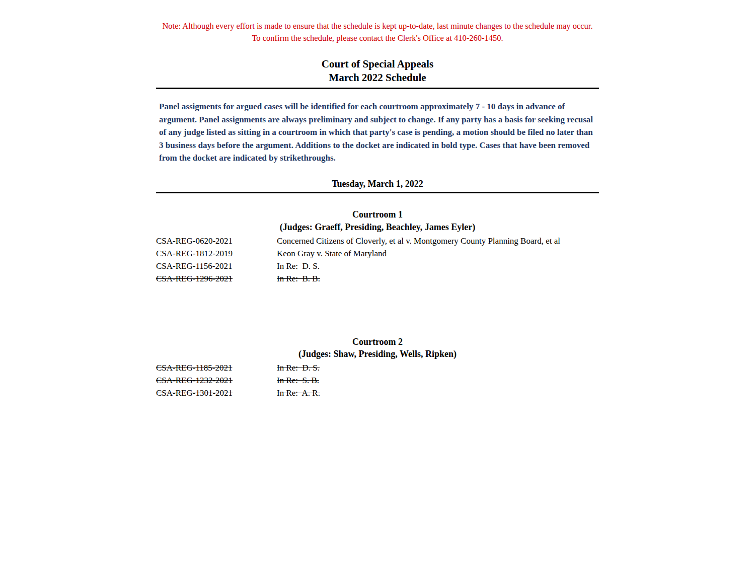Note: Although every effort is made to ensure that the schedule is kept up-to-date, last minute changes to the schedule may occur.
To confirm the schedule, please contact the Clerk's Office at 410-260-1450.
Court of Special Appeals
March 2022 Schedule
Panel assigments for argued cases will be identified for each courtroom approximately 7 - 10 days in advance of argument. Panel assignments are always preliminary and subject to change. If any party has a basis for seeking recusal of any judge listed as sitting in a courtroom in which that party's case is pending, a motion should be filed no later than 3 business days before the argument. Additions to the docket are indicated in bold type. Cases that have been removed from the docket are indicated by strikethroughs.
Tuesday, March 1, 2022
Courtroom 1
(Judges: Graeff, Presiding, Beachley, James Eyler)
| CSA-REG-0620-2021 | Concerned Citizens of Cloverly, et al v. Montgomery County Planning Board, et al |
| CSA-REG-1812-2019 | Keon Gray v. State of Maryland |
| CSA-REG-1156-2021 | In Re: D. S. |
| CSA-REG-1296-2021 | In Re: B. B. |
Courtroom 2
(Judges: Shaw, Presiding, Wells, Ripken)
| CSA-REG-1185-2021 | In Re: D. S. |
| CSA-REG-1232-2021 | In Re: S. B. |
| CSA-REG-1301-2021 | In Re: A. R. |